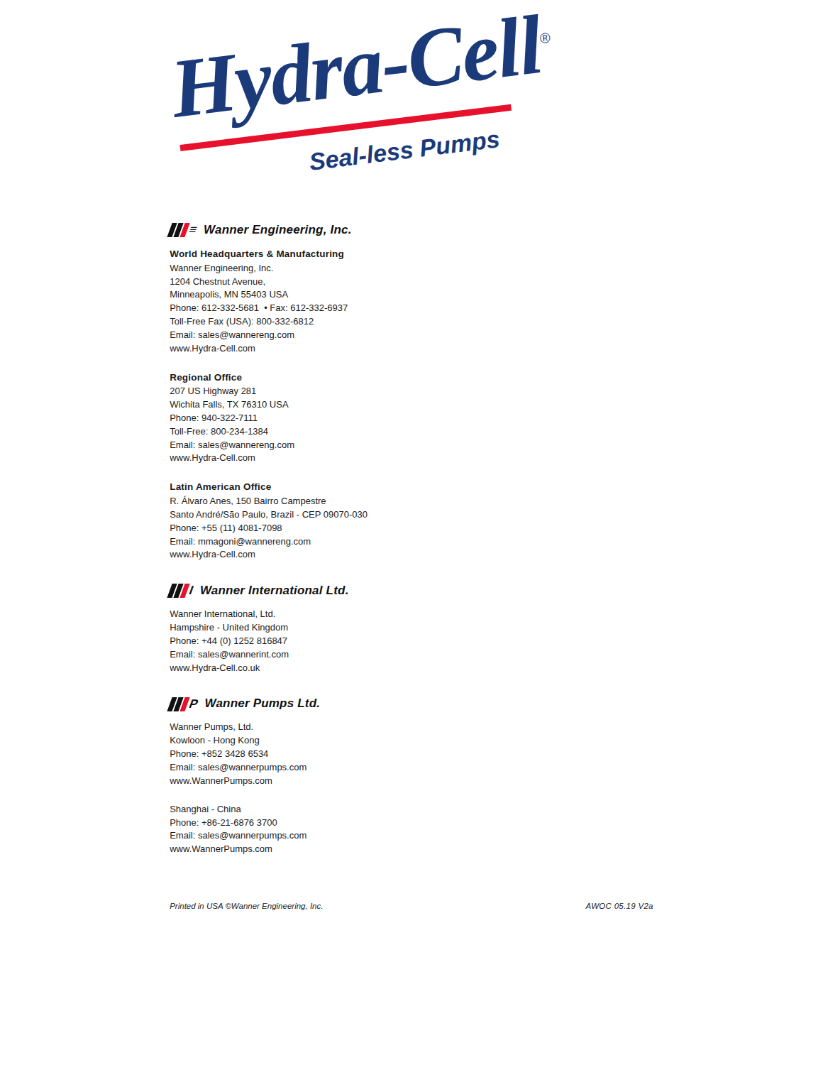Hydra-Cell®
Seal-less Pumps
≡ Wanner Engineering, Inc.
World Headquarters & Manufacturing
Wanner Engineering, Inc.
1204 Chestnut Avenue,
Minneapolis, MN 55403 USA
Phone: 612-332-5681 • Fax: 612-332-6937
Toll-Free Fax (USA): 800-332-6812
Email: sales@wannereng.com
www.Hydra-Cell.com
Regional Office
207 US Highway 281
Wichita Falls, TX 76310 USA
Phone: 940-322-7111
Toll-Free: 800-234-1384
Email: sales@wannereng.com
www.Hydra-Cell.com
Latin American Office
R. Álvaro Anes, 150 Bairro Campestre
Santo André/São Paulo, Brazil - CEP 09070-030
Phone: +55 (11) 4081-7098
Email: mmagoni@wannereng.com
www.Hydra-Cell.com
I Wanner International Ltd.
Wanner International, Ltd.
Hampshire - United Kingdom
Phone: +44 (0) 1252 816847
Email: sales@wannerint.com
www.Hydra-Cell.co.uk
P Wanner Pumps Ltd.
Wanner Pumps, Ltd.
Kowloon - Hong Kong
Phone: +852 3428 6534
Email: sales@wannerpumps.com
www.WannerPumps.com
Shanghai - China
Phone: +86-21-6876 3700
Email: sales@wannerpumps.com
www.WannerPumps.com
Printed in USA ©Wanner Engineering, Inc.
AWOC 05.19 V2a